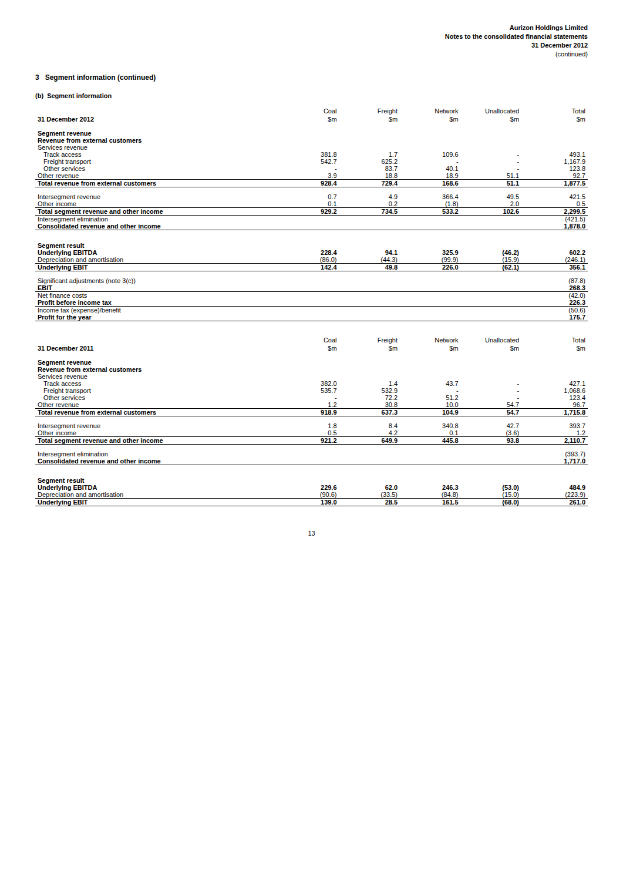Aurizon Holdings Limited
Notes to the consolidated financial statements
31 December 2012
(continued)
3 Segment information (continued)
(b) Segment information
| | Coal | Freight | Network | Unallocated | Total |
| --- | --- | --- | --- | --- | --- |
| 31 December 2012 | $m | $m | $m | $m | $m |
| Segment revenue | | | | | |
| Revenue from external customers | | | | | |
| Services revenue | | | | | |
| Track access | 381.8 | 1.7 | 109.6 | - | 493.1 |
| Freight transport | 542.7 | 625.2 | - | - | 1,167.9 |
| Other services | - | 83.7 | 40.1 | - | 123.8 |
| Other revenue | 3.9 | 18.8 | 18.9 | 51.1 | 92.7 |
| Total revenue from external customers | 928.4 | 729.4 | 168.6 | 51.1 | 1,877.5 |
| Intersegment revenue | 0.7 | 4.9 | 366.4 | 49.5 | 421.5 |
| Other income | 0.1 | 0.2 | (1.8) | 2.0 | 0.5 |
| Total segment revenue and other income | 929.2 | 734.5 | 533.2 | 102.6 | 2,299.5 |
| Intersegment elimination | | | | | (421.5) |
| Consolidated revenue and other income | | | | | 1,878.0 |
| Segment result | | | | | |
| Underlying EBITDA | 228.4 | 94.1 | 325.9 | (46.2) | 602.2 |
| Depreciation and amortisation | (86.0) | (44.3) | (99.9) | (15.9) | (246.1) |
| Underlying EBIT | 142.4 | 49.8 | 226.0 | (62.1) | 356.1 |
| Significant adjustments (note 3(c)) | | | | | (87.8) |
| EBIT | | | | | 268.3 |
| Net finance costs | | | | | (42.0) |
| Profit before income tax | | | | | 226.3 |
| Income tax (expense)/benefit | | | | | (50.6) |
| Profit for the year | | | | | 175.7 |
| | Coal | Freight | Network | Unallocated | Total |
| --- | --- | --- | --- | --- | --- |
| 31 December 2011 | $m | $m | $m | $m | $m |
| Segment revenue | | | | | |
| Revenue from external customers | | | | | |
| Services revenue | | | | | |
| Track access | 382.0 | 1.4 | 43.7 | - | 427.1 |
| Freight transport | 535.7 | 532.9 | - | - | 1,068.6 |
| Other services | - | 72.2 | 51.2 | - | 123.4 |
| Other revenue | 1.2 | 30.8 | 10.0 | 54.7 | 96.7 |
| Total revenue from external customers | 918.9 | 637.3 | 104.9 | 54.7 | 1,715.8 |
| Intersegment revenue | 1.8 | 8.4 | 340.8 | 42.7 | 393.7 |
| Other income | 0.5 | 4.2 | 0.1 | (3.6) | 1.2 |
| Total segment revenue and other income | 921.2 | 649.9 | 445.8 | 93.8 | 2,110.7 |
| Intersegment elimination | | | | | (393.7) |
| Consolidated revenue and other income | | | | | 1,717.0 |
| Segment result | | | | | |
| Underlying EBITDA | 229.6 | 62.0 | 246.3 | (53.0) | 484.9 |
| Depreciation and amortisation | (90.6) | (33.5) | (84.8) | (15.0) | (223.9) |
| Underlying EBIT | 139.0 | 28.5 | 161.5 | (68.0) | 261.0 |
13